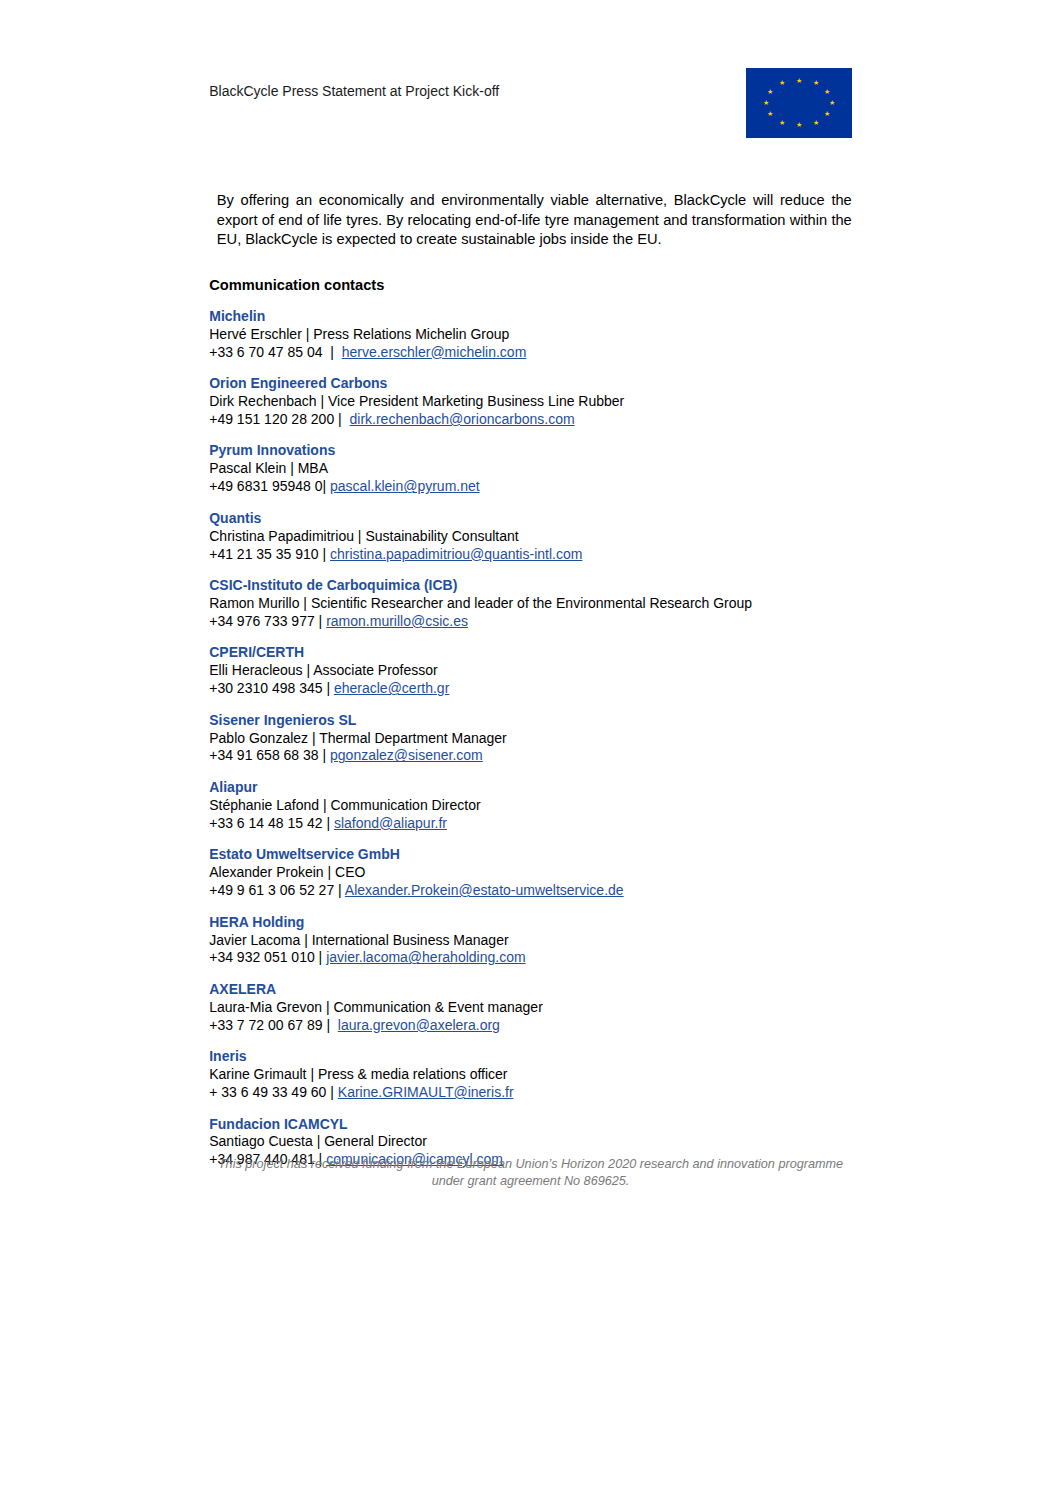BlackCycle Press Statement at Project Kick-off
★ ★ ★ ★ ★ ★ ★ ★ ★ ★ ★ ★
By offering an economically and environmentally viable alternative, BlackCycle will reduce the export of end of life tyres. By relocating end-of-life tyre management and transformation within the EU, BlackCycle is expected to create sustainable jobs inside the EU.
Communication contacts
Michelin Hervé Erschler | Press Relations Michelin Group +33 6 70 47 85 04 | herve.erschler@michelin.com
Orion Engineered Carbons Dirk Rechenbach | Vice President Marketing Business Line Rubber +49 151 120 28 200 | dirk.rechenbach@orioncarbons.com
Pyrum Innovations Pascal Klein | MBA +49 6831 95948 0| pascal.klein@pyrum.net
Quantis Christina Papadimitriou | Sustainability Consultant +41 21 35 35 910 | christina.papadimitriou@quantis-intl.com
CSIC-Instituto de Carboquimica (ICB) Ramon Murillo | Scientific Researcher and leader of the Environmental Research Group +34 976 733 977 | ramon.murillo@csic.es
CPERI/CERTH Elli Heracleous | Associate Professor +30 2310 498 345 | eheracle@certh.gr
Sisener Ingenieros SL Pablo Gonzalez | Thermal Department Manager +34 91 658 68 38 | pgonzalez@sisener.com
Aliapur Stéphanie Lafond | Communication Director +33 6 14 48 15 42 | slafond@aliapur.fr
Estato Umweltservice GmbH Alexander Prokein | CEO +49 9 61 3 06 52 27 | Alexander.Prokein@estato-umweltservice.de
HERA Holding Javier Lacoma | International Business Manager +34 932 051 010 | javier.lacoma@heraholding.com
AXELERA Laura-Mia Grevon | Communication & Event manager +33 7 72 00 67 89 | laura.grevon@axelera.org
Ineris Karine Grimault | Press & media relations officer + 33 6 49 33 49 60 | Karine.GRIMAULT@ineris.fr
Fundacion ICAMCYL Santiago Cuesta | General Director +34 987 440 481 | comunicacion@icamcyl.com
This project has received funding from the European Union’s Horizon 2020 research and innovation programme under grant agreement No 869625.